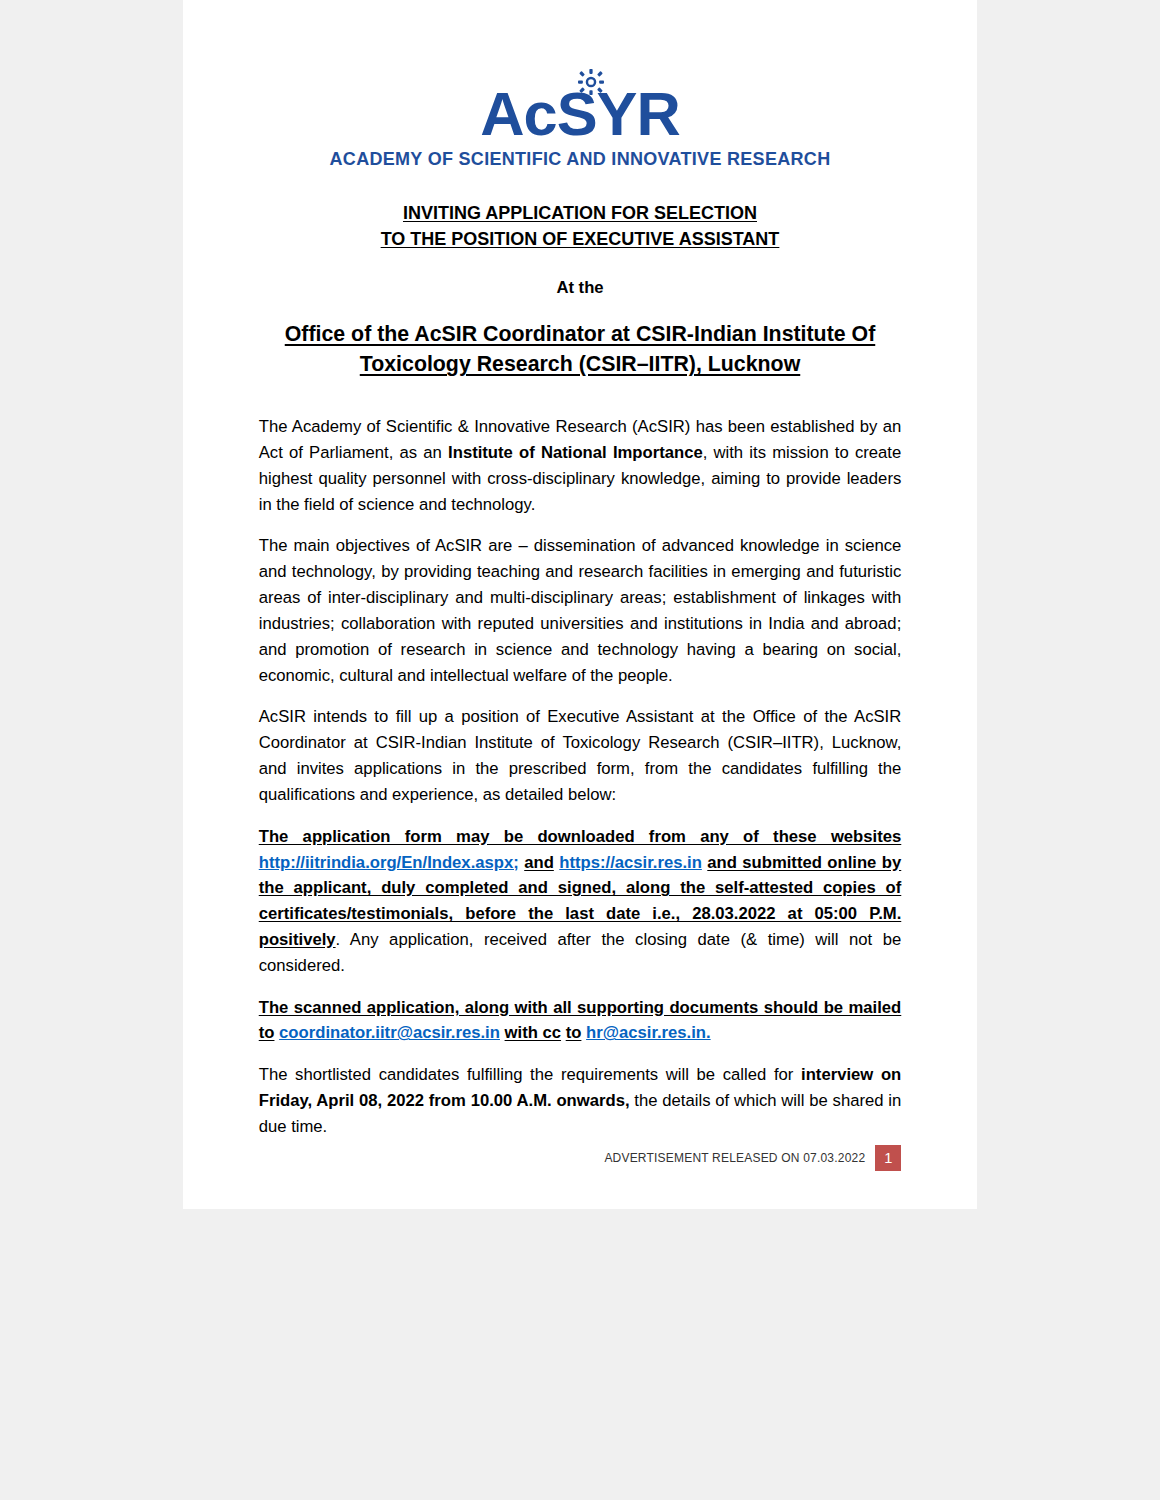Ac SYR
ACADEMY OF SCIENTIFIC AND INNOVATIVE RESEARCH
INVITING APPLICATION FOR SELECTION
TO THE POSITION OF EXECUTIVE ASSISTANT
At the
Office of the AcSIR Coordinator at CSIR-Indian Institute Of Toxicology Research (CSIR–IITR), Lucknow
The Academy of Scientific & Innovative Research (AcSIR) has been established by an Act of Parliament, as an Institute of National Importance, with its mission to create highest quality personnel with cross-disciplinary knowledge, aiming to provide leaders in the field of science and technology.
The main objectives of AcSIR are – dissemination of advanced knowledge in science and technology, by providing teaching and research facilities in emerging and futuristic areas of inter-disciplinary and multi-disciplinary areas; establishment of linkages with industries; collaboration with reputed universities and institutions in India and abroad; and promotion of research in science and technology having a bearing on social, economic, cultural and intellectual welfare of the people.
AcSIR intends to fill up a position of Executive Assistant at the Office of the AcSIR Coordinator at CSIR-Indian Institute of Toxicology Research (CSIR–IITR), Lucknow, and invites applications in the prescribed form, from the candidates fulfilling the qualifications and experience, as detailed below:
The application form may be downloaded from any of these websites http://iitrindia.org/En/Index.aspx; and https://acsir.res.in and submitted online by the applicant, duly completed and signed, along the self-attested copies of certificates/testimonials, before the last date i.e., 28.03.2022 at 05:00 P.M. positively. Any application, received after the closing date (& time) will not be considered.
The scanned application, along with all supporting documents should be mailed to coordinator.iitr@acsir.res.in with cc to hr@acsir.res.in.
The shortlisted candidates fulfilling the requirements will be called for interview on Friday, April 08, 2022 from 10.00 A.M. onwards, the details of which will be shared in due time.
ADVERTISEMENT RELEASED ON 07.03.2022 1